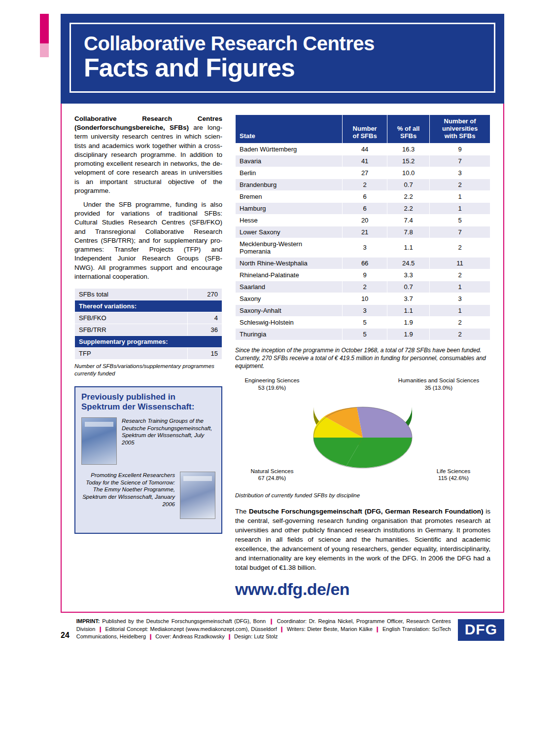Collaborative Research Centres
Facts and Figures
Collaborative Research Centres (Sonderforschungsbereiche, SFBs) are long-term university research centres in which scientists and academics work together within a cross-disciplinary research programme. In addition to promoting excellent research in networks, the development of core research areas in universities is an important structural objective of the programme.
Under the SFB programme, funding is also provided for variations of traditional SFBs: Cultural Studies Research Centres (SFB/FKO) and Transregional Collaborative Research Centres (SFB/TRR); and for supplementary programmes: Transfer Projects (TFP) and Independent Junior Research Groups (SFB-NWG). All programmes support and encourage international cooperation.
| SFBs total | 270 |
| Thereof variations: |
| SFB/FKO | 4 |
| SFB/TRR | 36 |
| Supplementary programmes: |
| TFP | 15 |
Number of SFBs/variations/supplementary programmes currently funded
Previously published in
Spektrum der Wissenschaft:
Research Training Groups of the Deutsche Forschungsgemeinschaft, Spektrum der Wissenschaft, July 2005
Promoting Excellent Researchers Today for the Science of Tomorrow: The Emmy Noether Programme, Spektrum der Wissenschaft, January 2006
| State | Number of SFBs | % of all SFBs | Number of universities with SFBs |
| --- | --- | --- | --- |
| Baden Württemberg | 44 | 16.3 | 9 |
| Bavaria | 41 | 15.2 | 7 |
| Berlin | 27 | 10.0 | 3 |
| Brandenburg | 2 | 0.7 | 2 |
| Bremen | 6 | 2.2 | 1 |
| Hamburg | 6 | 2.2 | 1 |
| Hesse | 20 | 7.4 | 5 |
| Lower Saxony | 21 | 7.8 | 7 |
| Mecklenburg-Western Pomerania | 3 | 1.1 | 2 |
| North Rhine-Westphalia | 66 | 24.5 | 11 |
| Rhineland-Palatinate | 9 | 3.3 | 2 |
| Saarland | 2 | 0.7 | 1 |
| Saxony | 10 | 3.7 | 3 |
| Saxony-Anhalt | 3 | 1.1 | 1 |
| Schleswig-Holstein | 5 | 1.9 | 2 |
| Thuringia | 5 | 1.9 | 2 |
Since the inception of the programme in October 1968, a total of 728 SFBs have been funded. Currently, 270 SFBs receive a total of € 419.5 million in funding for personnel, consumables and equipment.
Engineering Sciences
53 (19.6%)
Humanities and Social Sciences
35 (13.0%)
Natural Sciences
67 (24.8%)
Life Sciences
115 (42.6%)
Distribution of currently funded SFBs by discipline
The Deutsche Forschungsgemeinschaft (DFG, German Research Foundation) is the central, self-governing research funding organisation that promotes research at universities and other publicly financed research institutions in Germany. It promotes research in all fields of science and the humanities. Scientific and academic excellence, the advancement of young researchers, gender equality, interdisciplinarity, and internationality are key elements in the work of the DFG. In 2006 the DFG had a total budget of €1.38 billion.
www.dfg.de/en
24
IMPRINT: Published by the Deutsche Forschungsgemeinschaft (DFG), Bonn ❙ Coordinator: Dr. Regina Nickel, Programme Officer, Research Centres Division ❙ Editorial Concept: Mediakonzept (www.mediakonzept.com), Düsseldorf ❙ Writers: Dieter Beste, Marion Kälke ❙ English Translation: SciTech Communications, Heidelberg ❙ Cover: Andreas Rzadkowsky ❙ Design: Lutz Stolz
DFG